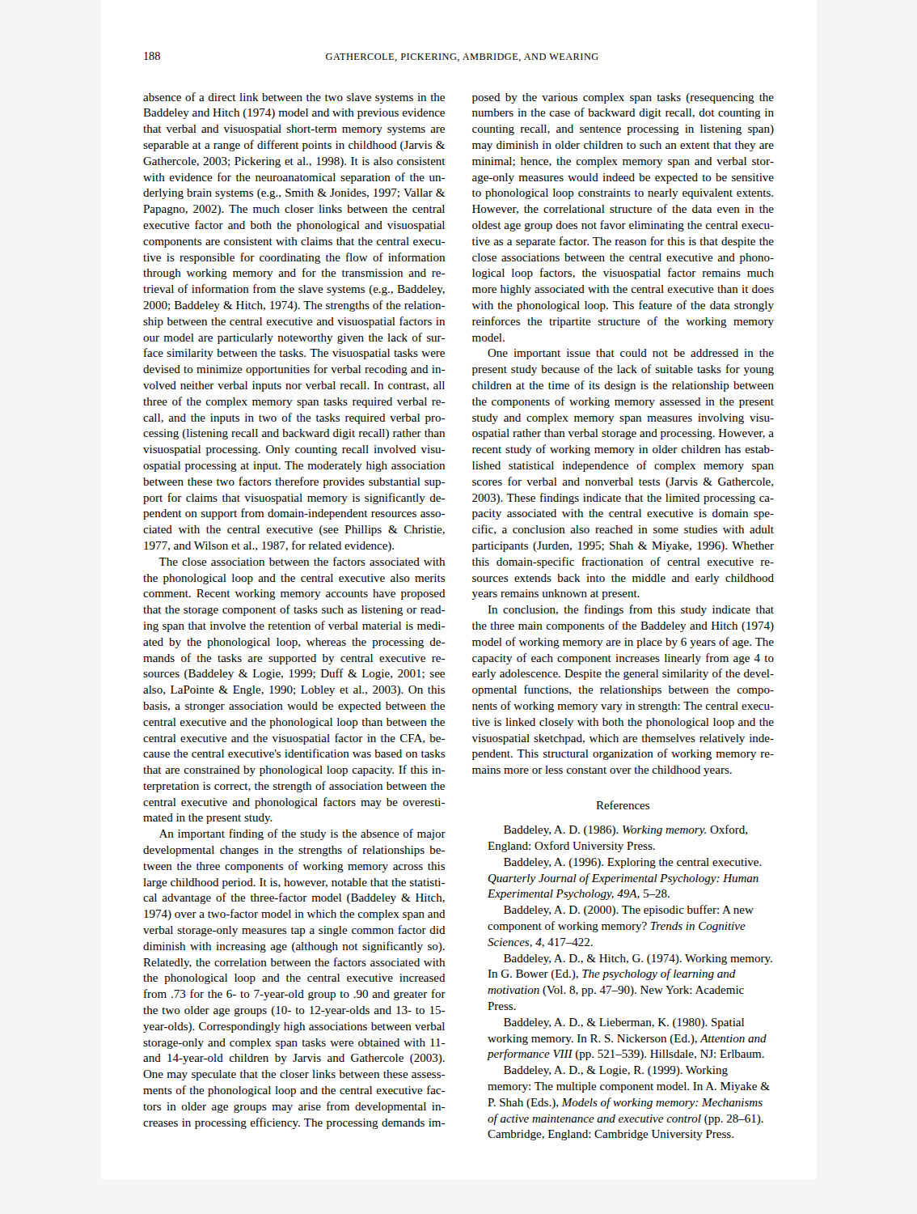188 Gathercole, Pickering, Ambridge, and Wearing
absence of a direct link between the two slave systems in the Baddeley and Hitch (1974) model and with previous evidence that verbal and visuospatial short-term memory systems are separable at a range of different points in childhood (Jarvis & Gathercole, 2003; Pickering et al., 1998). It is also consistent with evidence for the neuroanatomical separation of the underlying brain systems (e.g., Smith & Jonides, 1997; Vallar & Papagno, 2002). The much closer links between the central executive factor and both the phonological and visuospatial components are consistent with claims that the central executive is responsible for coordinating the flow of information through working memory and for the transmission and retrieval of information from the slave systems (e.g., Baddeley, 2000; Baddeley & Hitch, 1974). The strengths of the relationship between the central executive and visuospatial factors in our model are particularly noteworthy given the lack of surface similarity between the tasks. The visuospatial tasks were devised to minimize opportunities for verbal recoding and involved neither verbal inputs nor verbal recall. In contrast, all three of the complex memory span tasks required verbal recall, and the inputs in two of the tasks required verbal processing (listening recall and backward digit recall) rather than visuospatial processing. Only counting recall involved visuospatial processing at input. The moderately high association between these two factors therefore provides substantial support for claims that visuospatial memory is significantly dependent on support from domain-independent resources associated with the central executive (see Phillips & Christie, 1977, and Wilson et al., 1987, for related evidence).
The close association between the factors associated with the phonological loop and the central executive also merits comment. Recent working memory accounts have proposed that the storage component of tasks such as listening or reading span that involve the retention of verbal material is mediated by the phonological loop, whereas the processing demands of the tasks are supported by central executive resources (Baddeley & Logie, 1999; Duff & Logie, 2001; see also, LaPointe & Engle, 1990; Lobley et al., 2003). On this basis, a stronger association would be expected between the central executive and the phonological loop than between the central executive and the visuospatial factor in the CFA, because the central executive's identification was based on tasks that are constrained by phonological loop capacity. If this interpretation is correct, the strength of association between the central executive and phonological factors may be overestimated in the present study.
An important finding of the study is the absence of major developmental changes in the strengths of relationships between the three components of working memory across this large childhood period. It is, however, notable that the statistical advantage of the three-factor model (Baddeley & Hitch, 1974) over a two-factor model in which the complex span and verbal storage-only measures tap a single common factor did diminish with increasing age (although not significantly so). Relatedly, the correlation between the factors associated with the phonological loop and the central executive increased from .73 for the 6- to 7-year-old group to .90 and greater for the two older age groups (10- to 12-year-olds and 13- to 15-year-olds). Correspondingly high associations between verbal storage-only and complex span tasks were obtained with 11- and 14-year-old children by Jarvis and Gathercole (2003). One may speculate that the closer links between these assessments of the phonological loop and the central executive factors in older age groups may arise from developmental increases in processing efficiency. The processing demands imposed by the various complex span tasks (resequencing the numbers in the case of backward digit recall, dot counting in counting recall, and sentence processing in listening span) may diminish in older children to such an extent that they are minimal; hence, the complex memory span and verbal storage-only measures would indeed be expected to be sensitive to phonological loop constraints to nearly equivalent extents. However, the correlational structure of the data even in the oldest age group does not favor eliminating the central executive as a separate factor. The reason for this is that despite the close associations between the central executive and phonological loop factors, the visuospatial factor remains much more highly associated with the central executive than it does with the phonological loop. This feature of the data strongly reinforces the tripartite structure of the working memory model.
One important issue that could not be addressed in the present study because of the lack of suitable tasks for young children at the time of its design is the relationship between the components of working memory assessed in the present study and complex memory span measures involving visuospatial rather than verbal storage and processing. However, a recent study of working memory in older children has established statistical independence of complex memory span scores for verbal and nonverbal tests (Jarvis & Gathercole, 2003). These findings indicate that the limited processing capacity associated with the central executive is domain specific, a conclusion also reached in some studies with adult participants (Jurden, 1995; Shah & Miyake, 1996). Whether this domain-specific fractionation of central executive resources extends back into the middle and early childhood years remains unknown at present.
In conclusion, the findings from this study indicate that the three main components of the Baddeley and Hitch (1974) model of working memory are in place by 6 years of age. The capacity of each component increases linearly from age 4 to early adolescence. Despite the general similarity of the developmental functions, the relationships between the components of working memory vary in strength: The central executive is linked closely with both the phonological loop and the visuospatial sketchpad, which are themselves relatively independent. This structural organization of working memory remains more or less constant over the childhood years.
References
Baddeley, A. D. (1986). Working memory. Oxford, England: Oxford University Press.
Baddeley, A. (1996). Exploring the central executive. Quarterly Journal of Experimental Psychology: Human Experimental Psychology, 49A, 5–28.
Baddeley, A. D. (2000). The episodic buffer: A new component of working memory? Trends in Cognitive Sciences, 4, 417–422.
Baddeley, A. D., & Hitch, G. (1974). Working memory. In G. Bower (Ed.), The psychology of learning and motivation (Vol. 8, pp. 47–90). New York: Academic Press.
Baddeley, A. D., & Lieberman, K. (1980). Spatial working memory. In R. S. Nickerson (Ed.), Attention and performance VIII (pp. 521–539). Hillsdale, NJ: Erlbaum.
Baddeley, A. D., & Logie, R. (1999). Working memory: The multiple component model. In A. Miyake & P. Shah (Eds.), Models of working memory: Mechanisms of active maintenance and executive control (pp. 28–61). Cambridge, England: Cambridge University Press.